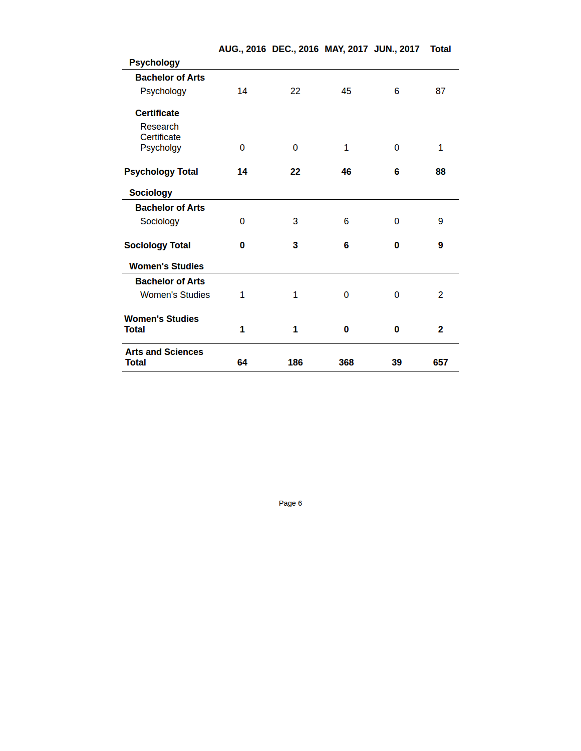| | AUG., 2016 | DEC., 2016 | MAY, 2017 | JUN., 2017 | Total |
| --- | --- | --- | --- | --- | --- |
| Psychology | | | | | |
| Bachelor of Arts | | | | | |
| Psychology | 14 | 22 | 45 | 6 | 87 |
| Certificate | | | | | |
| Research Certificate Psycholgy | 0 | 0 | 1 | 0 | 1 |
| Psychology Total | 14 | 22 | 46 | 6 | 88 |
| Sociology | | | | | |
| Bachelor of Arts | | | | | |
| Sociology | 0 | 3 | 6 | 0 | 9 |
| Sociology Total | 0 | 3 | 6 | 0 | 9 |
| Women's Studies | | | | | |
| Bachelor of Arts | | | | | |
| Women's Studies | 1 | 1 | 0 | 0 | 2 |
| Women's Studies Total | 1 | 1 | 0 | 0 | 2 |
| Arts and Sciences Total | 64 | 186 | 368 | 39 | 657 |
Page 6